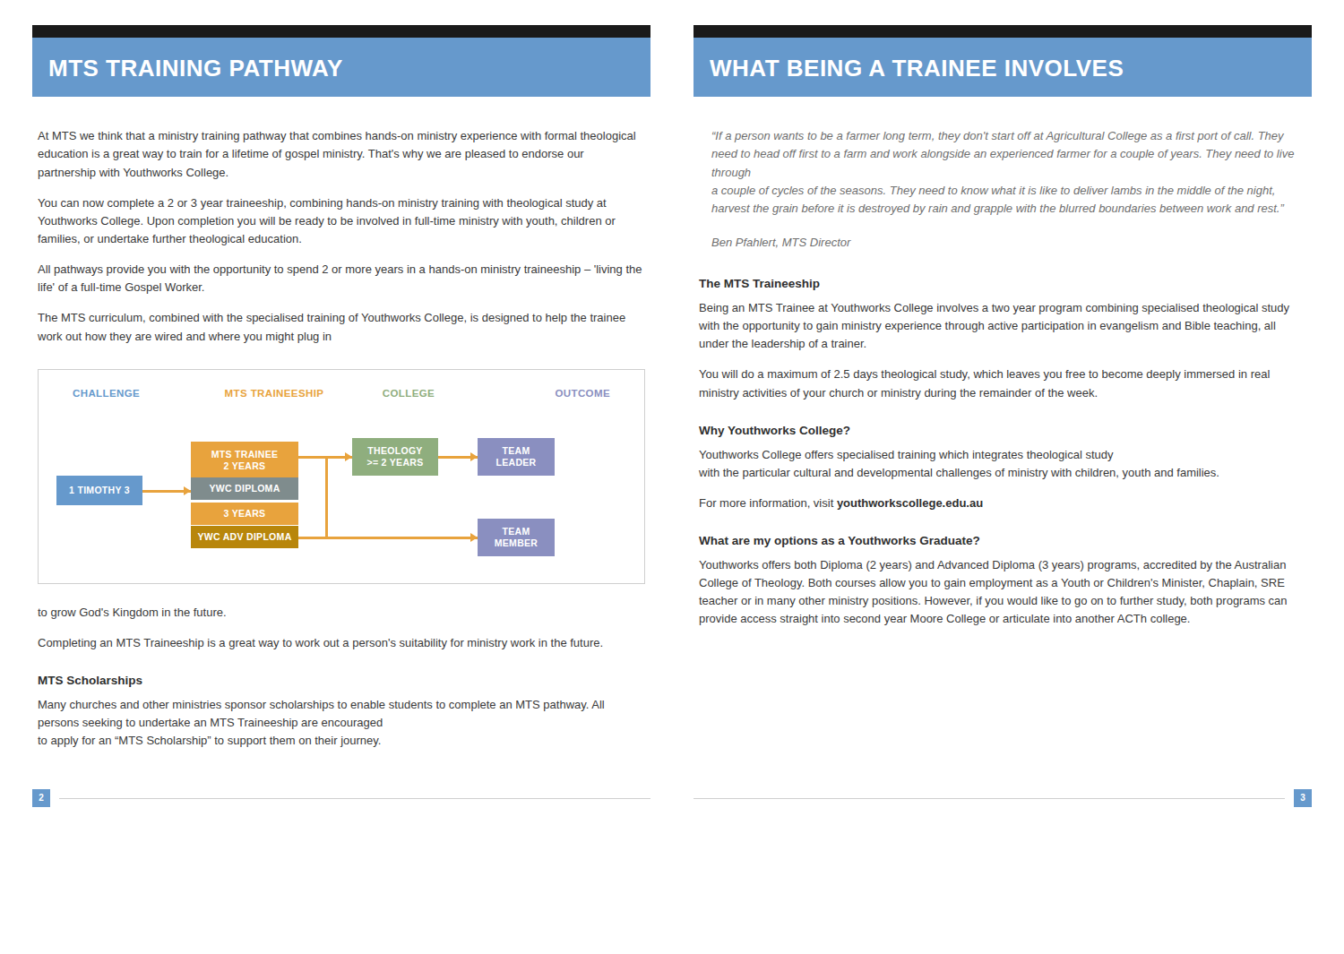MTS Training Pathway
At MTS we think that a ministry training pathway that combines hands-on ministry experience with formal theological education is a great way to train for a lifetime of gospel ministry. That's why we are pleased to endorse our partnership with Youthworks College.
You can now complete a 2 or 3 year traineeship, combining hands-on ministry training with theological study at Youthworks College. Upon completion you will be ready to be involved in full-time ministry with youth, children or families, or undertake further theological education.
All pathways provide you with the opportunity to spend 2 or more years in a hands-on ministry traineeship – 'living the life' of a full-time Gospel Worker.
The MTS curriculum, combined with the specialised training of Youthworks College, is designed to help the trainee work out how they are wired and where you might plug in
CHALLENGE MTS TRAINEESHIP COLLEGE OUTCOME
1 TIMOTHY 3
MTS TRAINEE
2 YEARS
YWC DIPLOMA
3 YEARS
YWC ADV DIPLOMA
THEOLOGY
>= 2 YEARS
TEAM
LEADER
TEAM
MEMBER
to grow God's Kingdom in the future.
Completing an MTS Traineeship is a great way to work out a person's suitability for ministry work in the future.
MTS Scholarships
Many churches and other ministries sponsor scholarships to enable students to complete an MTS pathway. All persons seeking to undertake an MTS Traineeship are encouraged
to apply for an “MTS Scholarship” to support them on their journey.
2
What Being a Trainee Involves
“If a person wants to be a farmer long term, they don't start off at Agricultural College as a first port of call. They need to head off first to a farm and work alongside an experienced farmer for a couple of years. They need to live through
a couple of cycles of the seasons. They need to know what it is like to deliver lambs in the middle of the night, harvest the grain before it is destroyed by rain and grapple with the blurred boundaries between work and rest.”
Ben Pfahlert, MTS Director
The MTS Traineeship
Being an MTS Trainee at Youthworks College involves a two year program combining specialised theological study with the opportunity to gain ministry experience through active participation in evangelism and Bible teaching, all under the leadership of a trainer.
You will do a maximum of 2.5 days theological study, which leaves you free to become deeply immersed in real ministry activities of your church or ministry during the remainder of the week.
Why Youthworks College?
Youthworks College offers specialised training which integrates theological study
with the particular cultural and developmental challenges of ministry with children, youth and families.
For more information, visit youthworkscollege.edu.au
What are my options as a Youthworks Graduate?
Youthworks offers both Diploma (2 years) and Advanced Diploma (3 years) programs, accredited by the Australian College of Theology. Both courses allow you to gain employment as a Youth or Children's Minister, Chaplain, SRE teacher or in many other ministry positions. However, if you would like to go on to further study, both programs can provide access straight into second year Moore College or articulate into another ACTh college.
3